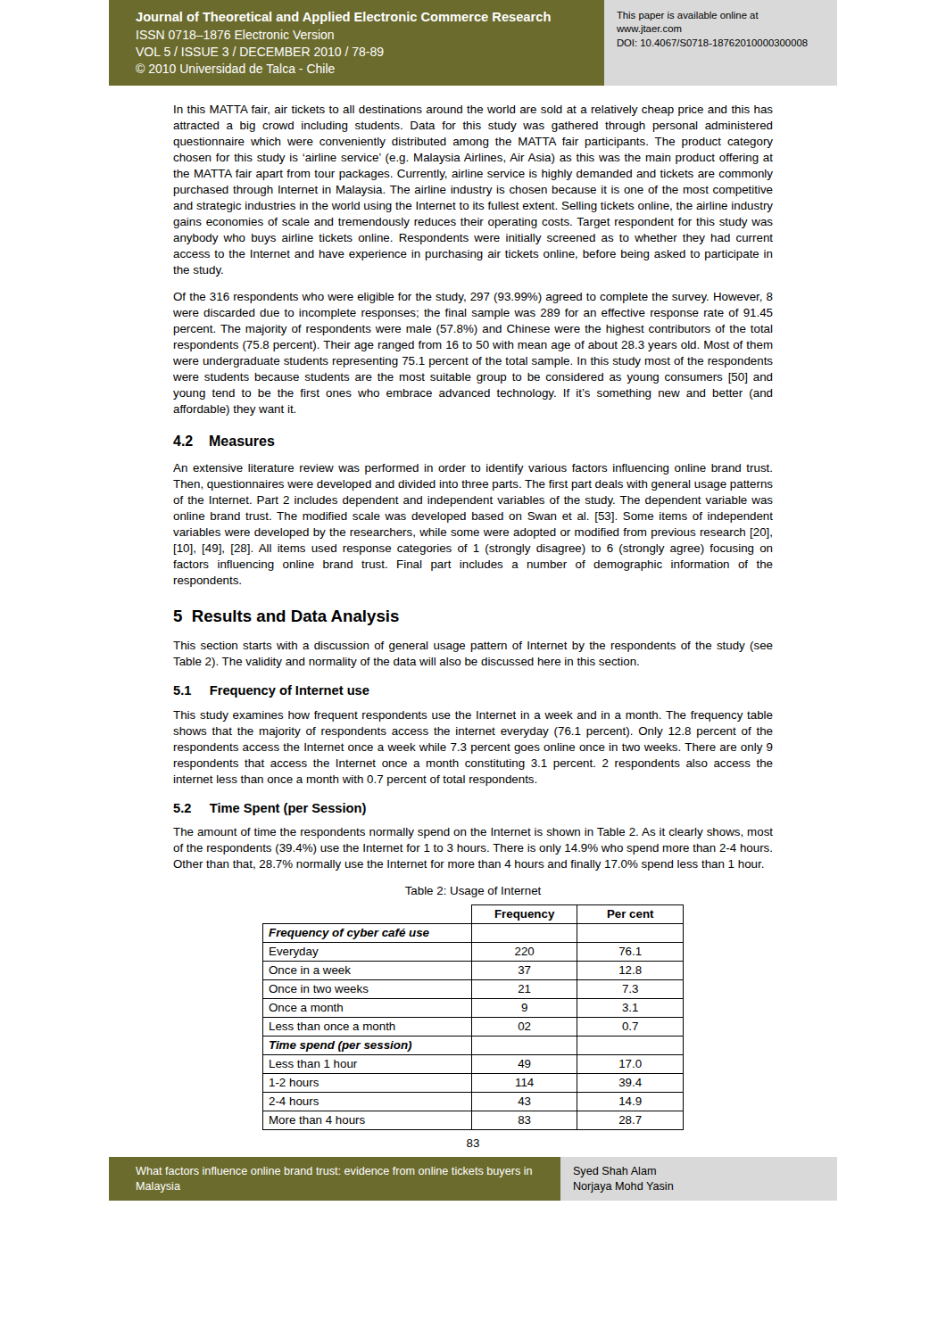Journal of Theoretical and Applied Electronic Commerce Research
ISSN 0718–1876 Electronic Version
VOL 5 / ISSUE 3 / DECEMBER 2010 / 78-89
© 2010 Universidad de Talca - Chile
This paper is available online at
www.jtaer.com
DOI: 10.4067/S0718-18762010000300008
In this MATTA fair, air tickets to all destinations around the world are sold at a relatively cheap price and this has attracted a big crowd including students. Data for this study was gathered through personal administered questionnaire which were conveniently distributed among the MATTA fair participants. The product category chosen for this study is ‘airline service’ (e.g. Malaysia Airlines, Air Asia) as this was the main product offering at the MATTA fair apart from tour packages. Currently, airline service is highly demanded and tickets are commonly purchased through Internet in Malaysia. The airline industry is chosen because it is one of the most competitive and strategic industries in the world using the Internet to its fullest extent. Selling tickets online, the airline industry gains economies of scale and tremendously reduces their operating costs. Target respondent for this study was anybody who buys airline tickets online. Respondents were initially screened as to whether they had current access to the Internet and have experience in purchasing air tickets online, before being asked to participate in the study.
Of the 316 respondents who were eligible for the study, 297 (93.99%) agreed to complete the survey. However, 8 were discarded due to incomplete responses; the final sample was 289 for an effective response rate of 91.45 percent. The majority of respondents were male (57.8%) and Chinese were the highest contributors of the total respondents (75.8 percent). Their age ranged from 16 to 50 with mean age of about 28.3 years old. Most of them were undergraduate students representing 75.1 percent of the total sample. In this study most of the respondents were students because students are the most suitable group to be considered as young consumers [50] and young tend to be the first ones who embrace advanced technology. If it’s something new and better (and affordable) they want it.
4.2 Measures
An extensive literature review was performed in order to identify various factors influencing online brand trust. Then, questionnaires were developed and divided into three parts. The first part deals with general usage patterns of the Internet. Part 2 includes dependent and independent variables of the study. The dependent variable was online brand trust. The modified scale was developed based on Swan et al. [53]. Some items of independent variables were developed by the researchers, while some were adopted or modified from previous research [20], [10], [49], [28]. All items used response categories of 1 (strongly disagree) to 6 (strongly agree) focusing on factors influencing online brand trust. Final part includes a number of demographic information of the respondents.
5 Results and Data Analysis
This section starts with a discussion of general usage pattern of Internet by the respondents of the study (see Table 2). The validity and normality of the data will also be discussed here in this section.
5.1 Frequency of Internet use
This study examines how frequent respondents use the Internet in a week and in a month. The frequency table shows that the majority of respondents access the internet everyday (76.1 percent). Only 12.8 percent of the respondents access the Internet once a week while 7.3 percent goes online once in two weeks. There are only 9 respondents that access the Internet once a month constituting 3.1 percent. 2 respondents also access the internet less than once a month with 0.7 percent of total respondents.
5.2 Time Spent (per Session)
The amount of time the respondents normally spend on the Internet is shown in Table 2. As it clearly shows, most of the respondents (39.4%) use the Internet for 1 to 3 hours. There is only 14.9% who spend more than 2-4 hours. Other than that, 28.7% normally use the Internet for more than 4 hours and finally 17.0% spend less than 1 hour.
Table 2: Usage of Internet
| | Frequency | Per cent |
| --- | --- | --- |
| Frequency of cyber café use | | |
| Everyday | 220 | 76.1 |
| Once in a week | 37 | 12.8 |
| Once in two weeks | 21 | 7.3 |
| Once a month | 9 | 3.1 |
| Less than once a month | 02 | 0.7 |
| Time spend (per session) | | |
| Less than 1 hour | 49 | 17.0 |
| 1-2 hours | 114 | 39.4 |
| 2-4 hours | 43 | 14.9 |
| More than 4 hours | 83 | 28.7 |
83
What factors influence online brand trust: evidence from online tickets buyers in Malaysia
Syed Shah Alam
Norjaya Mohd Yasin